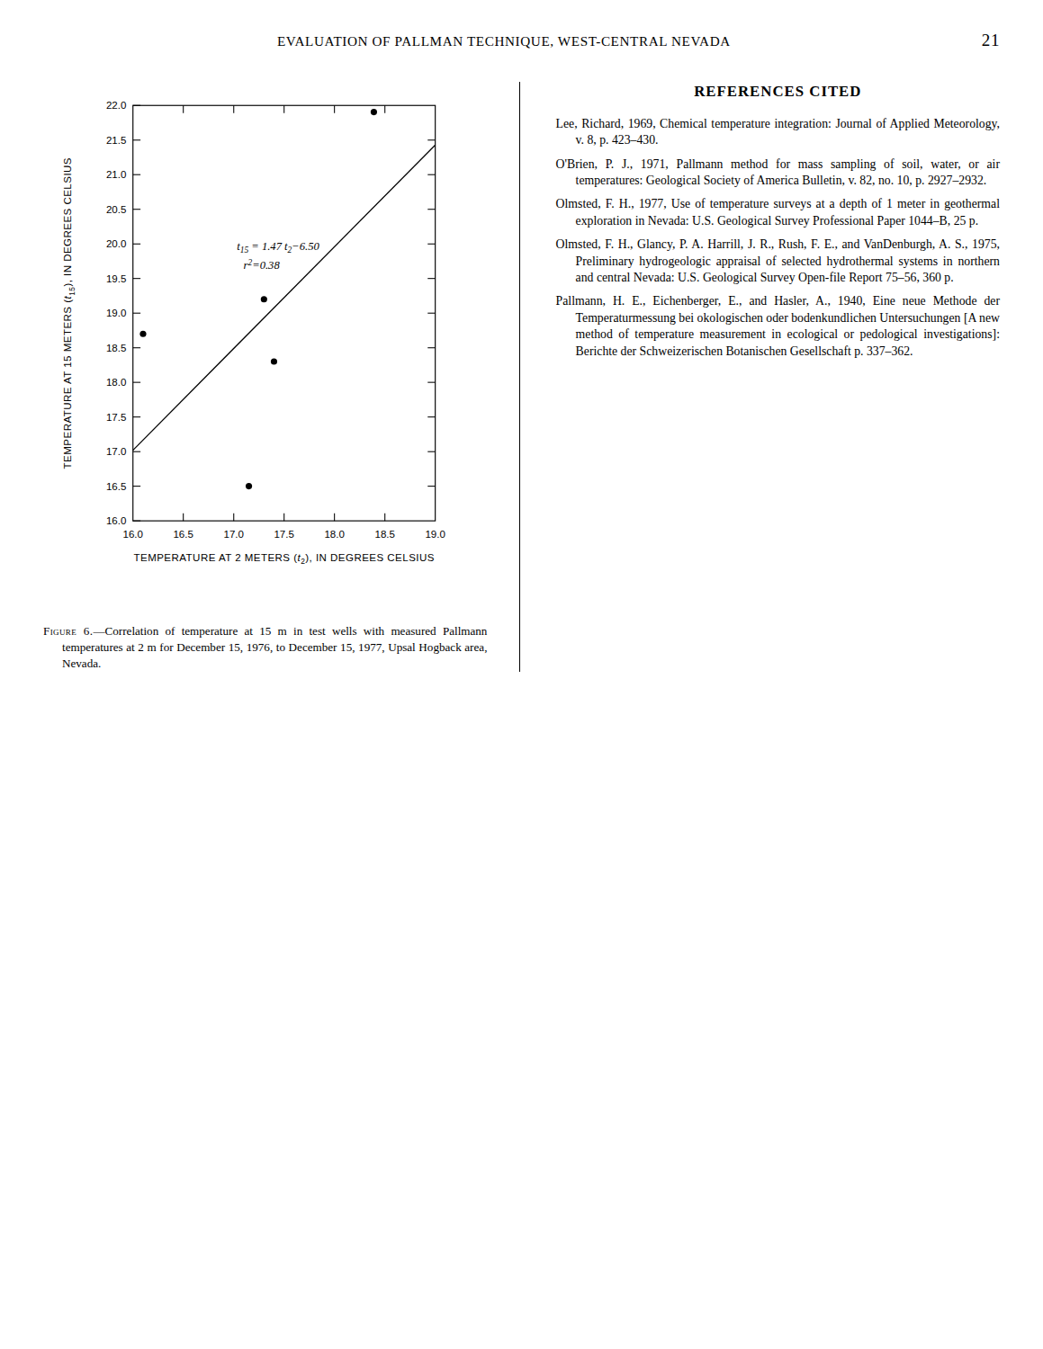Evaluation of Pallman Technique, West-Central Nevada
21
22.0 21.5 21.0 20.5 20.0 19.5 19.0 18.5 18.0 17.5 17.0 16.5 16.0 16.0 16.5 17.0 17.5 18.0 18.5 19.0 t15 = 1.47 t2−6.50 r2=0.38 TEMPERATURE AT 15 METERS (t15), IN DEGREES CELSIUS TEMPERATURE AT 2 METERS (t2), IN DEGREES CELSIUS
Figure 6.—Correlation of temperature at 15 m in test wells with measured Pallmann temperatures at 2 m for December 15, 1976, to December 15, 1977, Upsal Hogback area, Nevada.
References Cited
Lee, Richard, 1969, Chemical temperature integration: Journal of Applied Meteorology, v. 8, p. 423–430.
O'Brien, P. J., 1971, Pallmann method for mass sampling of soil, water, or air temperatures: Geological Society of America Bulletin, v. 82, no. 10, p. 2927–2932.
Olmsted, F. H., 1977, Use of temperature surveys at a depth of 1 meter in geothermal exploration in Nevada: U.S. Geological Survey Professional Paper 1044–B, 25 p.
Olmsted, F. H., Glancy, P. A. Harrill, J. R., Rush, F. E., and VanDenburgh, A. S., 1975, Preliminary hydrogeologic appraisal of selected hydrothermal systems in northern and central Nevada: U.S. Geological Survey Open-file Report 75–56, 360 p.
Pallmann, H. E., Eichenberger, E., and Hasler, A., 1940, Eine neue Methode der Temperaturmessung bei okologischen oder bodenkundlichen Untersuchungen [A new method of temperature measurement in ecological or pedological investigations]: Berichte der Schweizerischen Botanischen Gesellschaft p. 337–362.